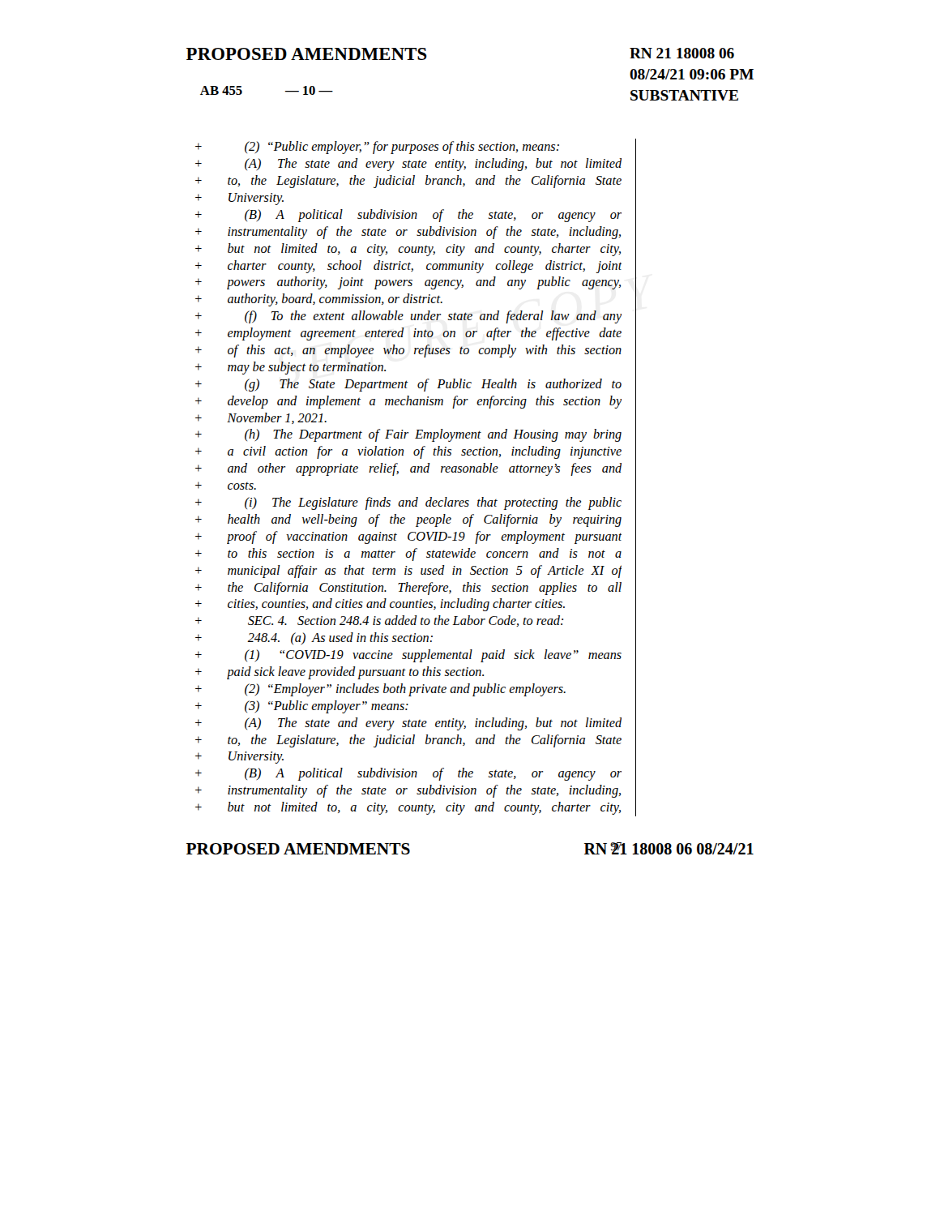PROPOSED AMENDMENTS
AB 455 — 10 —
RN 21 18008 06
08/24/21 09:06 PM
SUBSTANTIVE
SECURE COPY
+(2) “Public employer,” for purposes of this section, means:
+(A) The state and every state entity, including, but not limited
+to, the Legislature, the judicial branch, and the California State
+University.
+(B) A political subdivision of the state, or agency or
+instrumentality of the state or subdivision of the state, including,
+but not limited to, a city, county, city and county, charter city,
+charter county, school district, community college district, joint
+powers authority, joint powers agency, and any public agency,
+authority, board, commission, or district.
+(f) To the extent allowable under state and federal law and any
+employment agreement entered into on or after the effective date
+of this act, an employee who refuses to comply with this section
+may be subject to termination.
+(g) The State Department of Public Health is authorized to
+develop and implement a mechanism for enforcing this section by
+November 1, 2021.
+(h) The Department of Fair Employment and Housing may bring
+a civil action for a violation of this section, including injunctive
+and other appropriate relief, and reasonable attorney’s fees and
+costs.
+(i) The Legislature finds and declares that protecting the public
+health and well-being of the people of California by requiring
+proof of vaccination against COVID-19 for employment pursuant
+to this section is a matter of statewide concern and is not a
+municipal affair as that term is used in Section 5 of Article XI of
+the California Constitution. Therefore, this section applies to all
+cities, counties, and cities and counties, including charter cities.
+ SEC. 4. Section 248.4 is added to the Labor Code, to read:
+ 248.4. (a) As used in this section:
+(1) “COVID-19 vaccine supplemental paid sick leave” means
+paid sick leave provided pursuant to this section.
+(2) “Employer” includes both private and public employers.
+(3) “Public employer” means:
+(A) The state and every state entity, including, but not limited
+to, the Legislature, the judicial branch, and the California State
+University.
+(B) A political subdivision of the state, or agency or
+instrumentality of the state or subdivision of the state, including,
+but not limited to, a city, county, city and county, charter city,
97
PROPOSED AMENDMENTS
RN 21 18008 06 08/24/21